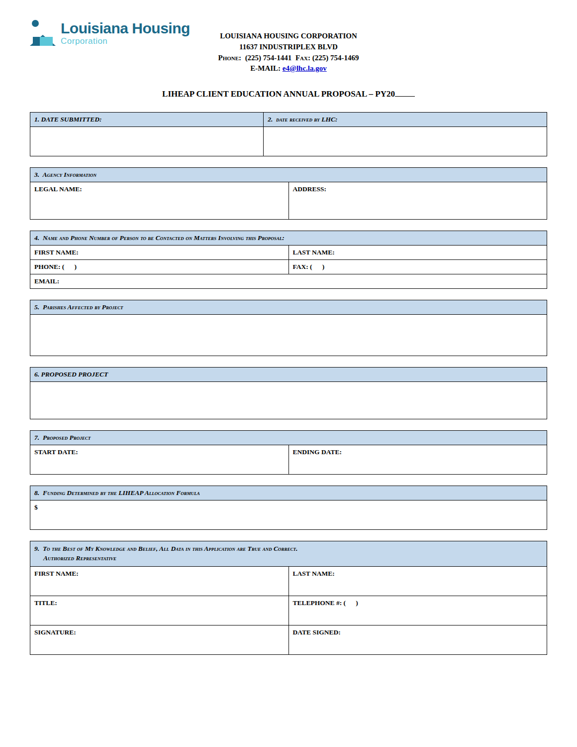Louisiana Housing
Corporation
LOUISIANA HOUSING CORPORATION
11637 INDUSTRIPLEX BLVD
Phone: (225) 754-1441 Fax: (225) 754-1469
E-MAIL: e4@lhc.la.gov
LIHEAP CLIENT EDUCATION ANNUAL PROPOSAL – PY20
| 1. DATE SUBMITTED: | 2. date received by LHC : |
| 3. Agency Information |
| LEGAL NAME: | ADDRESS: |
| 4. Name and Phone Number of Person to be Contacted on Matters Involving this Proposal: |
| FIRST NAME: | LAST NAME: |
| PHONE: ( ) | FAX: ( ) |
| EMAIL: |
| 5. Parishes Affected by Project |
| 6. PROPOSED PROJECT |
| 7. Proposed Project |
| START DATE: | ENDING DATE: |
| 8. Funding Determined by the LIHEAP Allocation Formula |
| $ |
| 9. To the Best of My Knowledge and Belief, All Data in this Application are True and Correct. Authorized Representative |
| FIRST NAME: | LAST NAME: |
| TITLE: | TELEPHONE #: ( ) |
| SIGNATURE: | DATE SIGNED: |